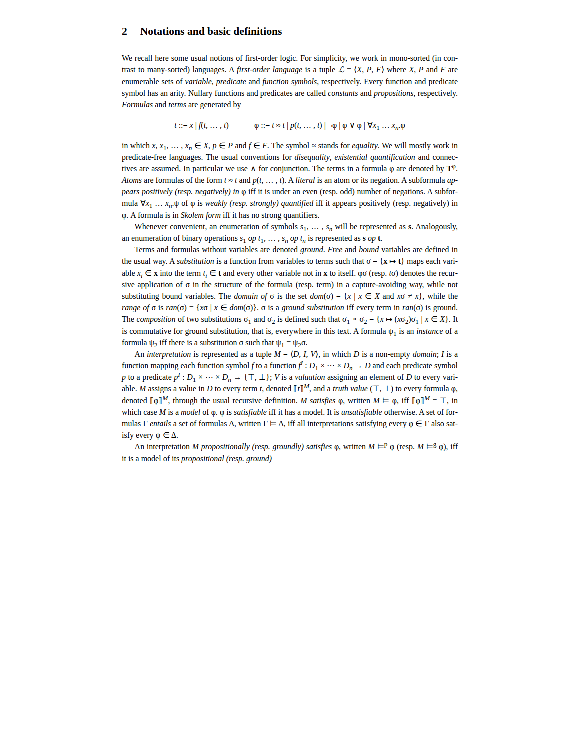2 Notations and basic definitions
We recall here some usual notions of first-order logic. For simplicity, we work in mono-sorted (in contrast to many-sorted) languages. A first-order language is a tuple ℒ = ⟨X, P, F⟩ where X, P and F are enumerable sets of variable, predicate and function symbols, respectively. Every function and predicate symbol has an arity. Nullary functions and predicates are called constants and propositions, respectively. Formulas and terms are generated by
t ::= x | f(t, … , t) φ ::= t ≈ t | p(t, … , t) | ¬φ | φ ∨ φ | ∀x1 … xn.φ
in which x, x1, … , xn ∈ X, p ∈ P and f ∈ F. The symbol ≈ stands for equality. We will mostly work in predicate-free languages. The usual conventions for disequality, existential quantification and connectives are assumed. In particular we use ∧ for conjunction. The terms in a formula φ are denoted by Tφ. Atoms are formulas of the form t ≈ t and p(t, … , t). A literal is an atom or its negation. A subformula appears positively (resp. negatively) in φ iff it is under an even (resp. odd) number of negations. A subformula ∀x1 … xn.ψ of φ is weakly (resp. strongly) quantified iff it appears positively (resp. negatively) in φ. A formula is in Skolem form iff it has no strong quantifiers.
Whenever convenient, an enumeration of symbols s1, … , sn will be represented as s. Analogously, an enumeration of binary operations s1 op t1, … , sn op tn is represented as s op t.
Terms and formulas without variables are denoted ground. Free and bound variables are defined in the usual way. A substitution is a function from variables to terms such that σ = {x ↦ t} maps each variable xi ∈ x into the term ti ∈ t and every other variable not in x to itself. φσ (resp. tσ) denotes the recursive application of σ in the structure of the formula (resp. term) in a capture-avoiding way, while not substituting bound variables. The domain of σ is the set dom(σ) = {x | x ∈ X and xσ ≠ x}, while the range of σ is ran(σ) = {xσ | x ∈ dom(σ)}. σ is a ground substitution iff every term in ran(σ) is ground. The composition of two substitutions σ1 and σ2 is defined such that σ1 ∘ σ2 = {x ↦ (xσ2)σ1 | x ∈ X}. It is commutative for ground substitution, that is, everywhere in this text. A formula ψ1 is an instance of a formula ψ2 iff there is a substitution σ such that ψ1 = ψ2σ.
An interpretation is represented as a tuple M = ⟨D, I, V⟩, in which D is a non-empty domain; I is a function mapping each function symbol f to a function fI : D1 × ⋯ × Dn → D and each predicate symbol p to a predicate pI : D1 × ⋯ × Dn → {⊤, ⊥}; V is a valuation assigning an element of D to every variable. M assigns a value in D to every term t, denoted ⟦t⟧M, and a truth value (⊤, ⊥) to every formula φ, denoted ⟦φ⟧M, through the usual recursive definition. M satisfies φ, written M ⊨ φ, iff ⟦φ⟧M = ⊤, in which case M is a model of φ. φ is satisfiable iff it has a model. It is unsatisfiable otherwise. A set of formulas Γ entails a set of formulas Δ, written Γ ⊨ Δ, iff all interpretations satisfying every φ ∈ Γ also satisfy every ψ ∈ Δ.
An interpretation M propositionally (resp. groundly) satisfies φ, written M ⊨p φ (resp. M ⊨g φ), iff it is a model of its propositional (resp. ground)